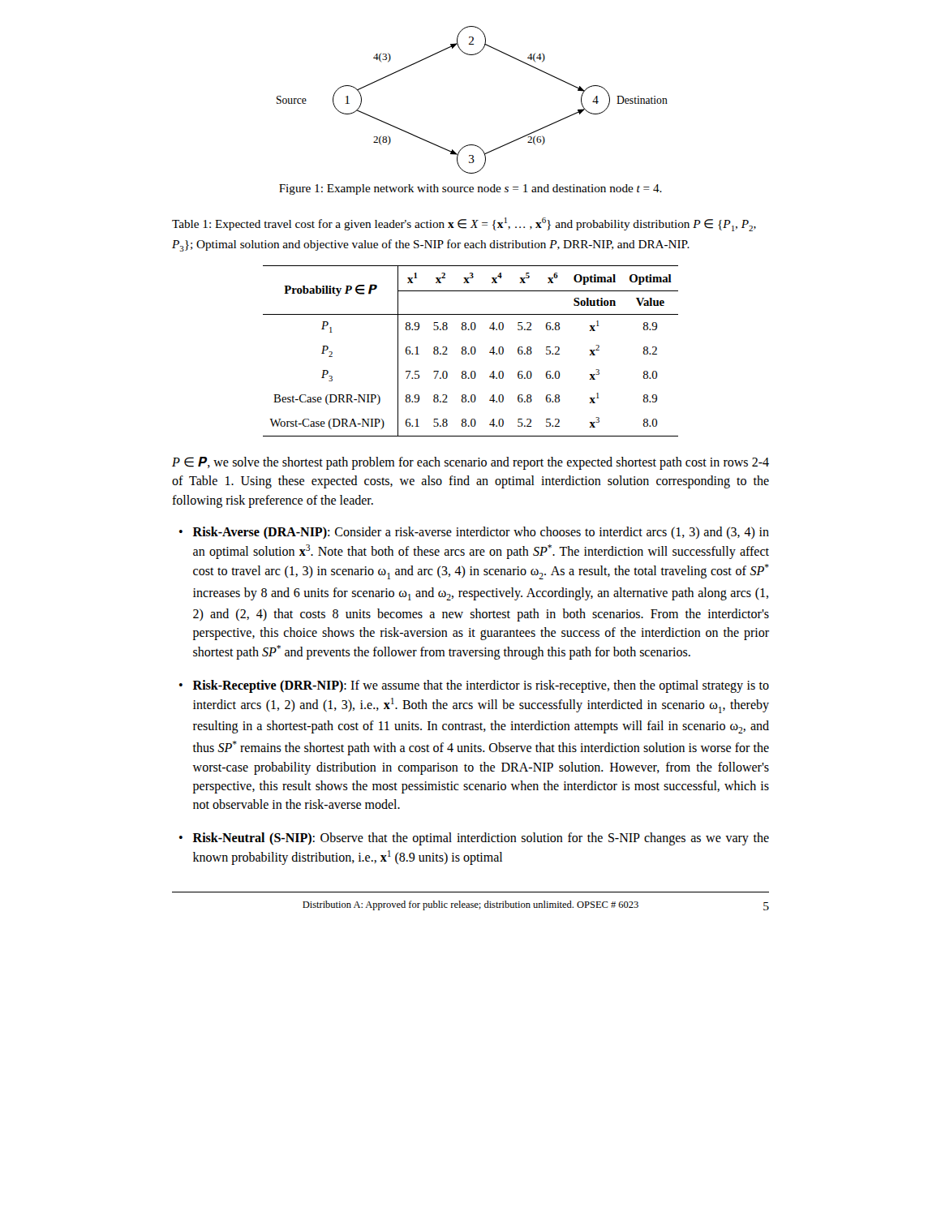1
2
3
4
Source
Destination
4(3)
4(4)
2(8)
2(6)
Figure 1: Example network with source node s = 1 and destination node t = 4.
Table 1: Expected travel cost for a given leader's action x ∈ X = {x1, … , x6} and probability distribution P ∈ {P1, P2, P3}; Optimal solution and objective value of the S-NIP for each distribution P, DRR-NIP, and DRA-NIP.
| Probability P ∈ 𝑷 | x 1 | x 2 | x 3 | x 4 | x 5 | x 6 | Optimal | Optimal |
| --- | --- | --- | --- | --- | --- | --- | --- | --- |
| | Solution | Value |
| P 1 | 8.9 | 5.8 | 8.0 | 4.0 | 5.2 | 6.8 | x 1 | 8.9 |
| P 2 | 6.1 | 8.2 | 8.0 | 4.0 | 6.8 | 5.2 | x 2 | 8.2 |
| P 3 | 7.5 | 7.0 | 8.0 | 4.0 | 6.0 | 6.0 | x 3 | 8.0 |
| Best-Case (DRR-NIP) | 8.9 | 8.2 | 8.0 | 4.0 | 6.8 | 6.8 | x 1 | 8.9 |
| Worst-Case (DRA-NIP) | 6.1 | 5.8 | 8.0 | 4.0 | 5.2 | 5.2 | x 3 | 8.0 |
P ∈ 𝑷, we solve the shortest path problem for each scenario and report the expected shortest path cost in rows 2-4 of Table 1. Using these expected costs, we also find an optimal interdiction solution corresponding to the following risk preference of the leader.
Risk-Averse (DRA-NIP): Consider a risk-averse interdictor who chooses to interdict arcs (1, 3) and (3, 4) in an optimal solution x3. Note that both of these arcs are on path SP*. The interdiction will successfully affect cost to travel arc (1, 3) in scenario ω1 and arc (3, 4) in scenario ω2. As a result, the total traveling cost of SP* increases by 8 and 6 units for scenario ω1 and ω2, respectively. Accordingly, an alternative path along arcs (1, 2) and (2, 4) that costs 8 units becomes a new shortest path in both scenarios. From the interdictor's perspective, this choice shows the risk-aversion as it guarantees the success of the interdiction on the prior shortest path SP* and prevents the follower from traversing through this path for both scenarios.
Risk-Receptive (DRR-NIP): If we assume that the interdictor is risk-receptive, then the optimal strategy is to interdict arcs (1, 2) and (1, 3), i.e., x1. Both the arcs will be successfully interdicted in scenario ω1, thereby resulting in a shortest-path cost of 11 units. In contrast, the interdiction attempts will fail in scenario ω2, and thus SP* remains the shortest path with a cost of 4 units. Observe that this interdiction solution is worse for the worst-case probability distribution in comparison to the DRA-NIP solution. However, from the follower's perspective, this result shows the most pessimistic scenario when the interdictor is most successful, which is not observable in the risk-averse model.
Risk-Neutral (S-NIP): Observe that the optimal interdiction solution for the S-NIP changes as we vary the known probability distribution, i.e., x1 (8.9 units) is optimal
Distribution A: Approved for public release; distribution unlimited. OPSEC # 6023 5